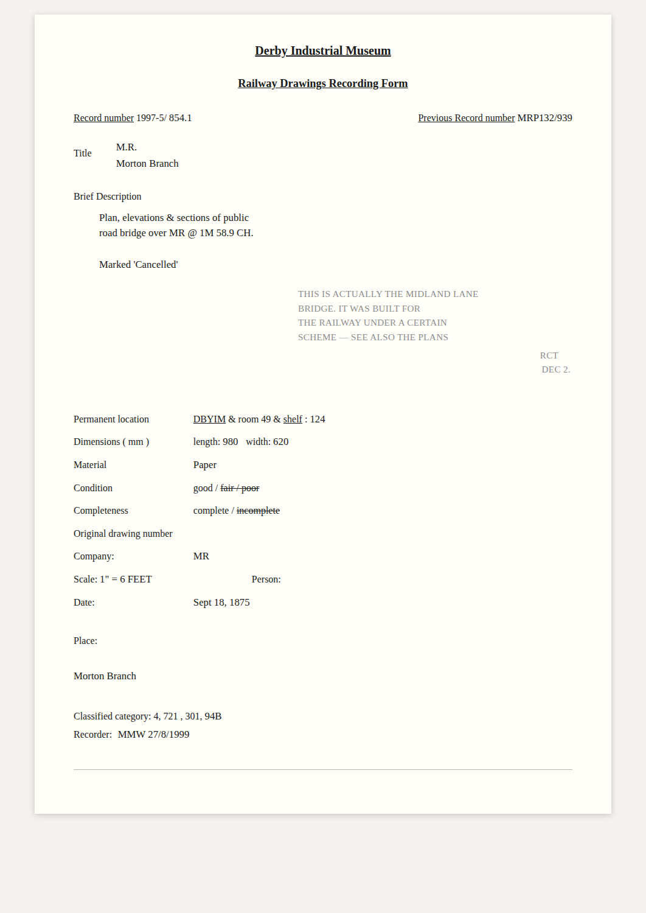Derby Industrial Museum
Railway Drawings Recording Form
Record number 1997-5/ 854.1
Previous Record number MRP132/939
Title
M.R.
Morton Branch
Brief Description
Plan, elevations & sections of public
road bridge over MR @ 1M 58.9 CH.
Marked 'Cancelled'
THIS IS ACTUALLY THE MIDLAND LANE
BRIDGE. IT WAS BUILT FOR
THE RAILWAY UNDER A CERTAIN
SCHEME — SEE ALSO THE PLANS RCT DEC 2.
Permanent location DBYIM & room 49 & shelf : 124
Dimensions ( mm ) length: 980 width: 620
Material Paper
Condition good / fair / poor
Completeness complete / incomplete
Original drawing number
Company: MR
Scale: 1" = 6 FEET Person:
Date: Sept 18, 1875
Place:
Morton Branch
Classified category: 4, 721 , 301, 94B
Recorder: MMW 27/8/1999